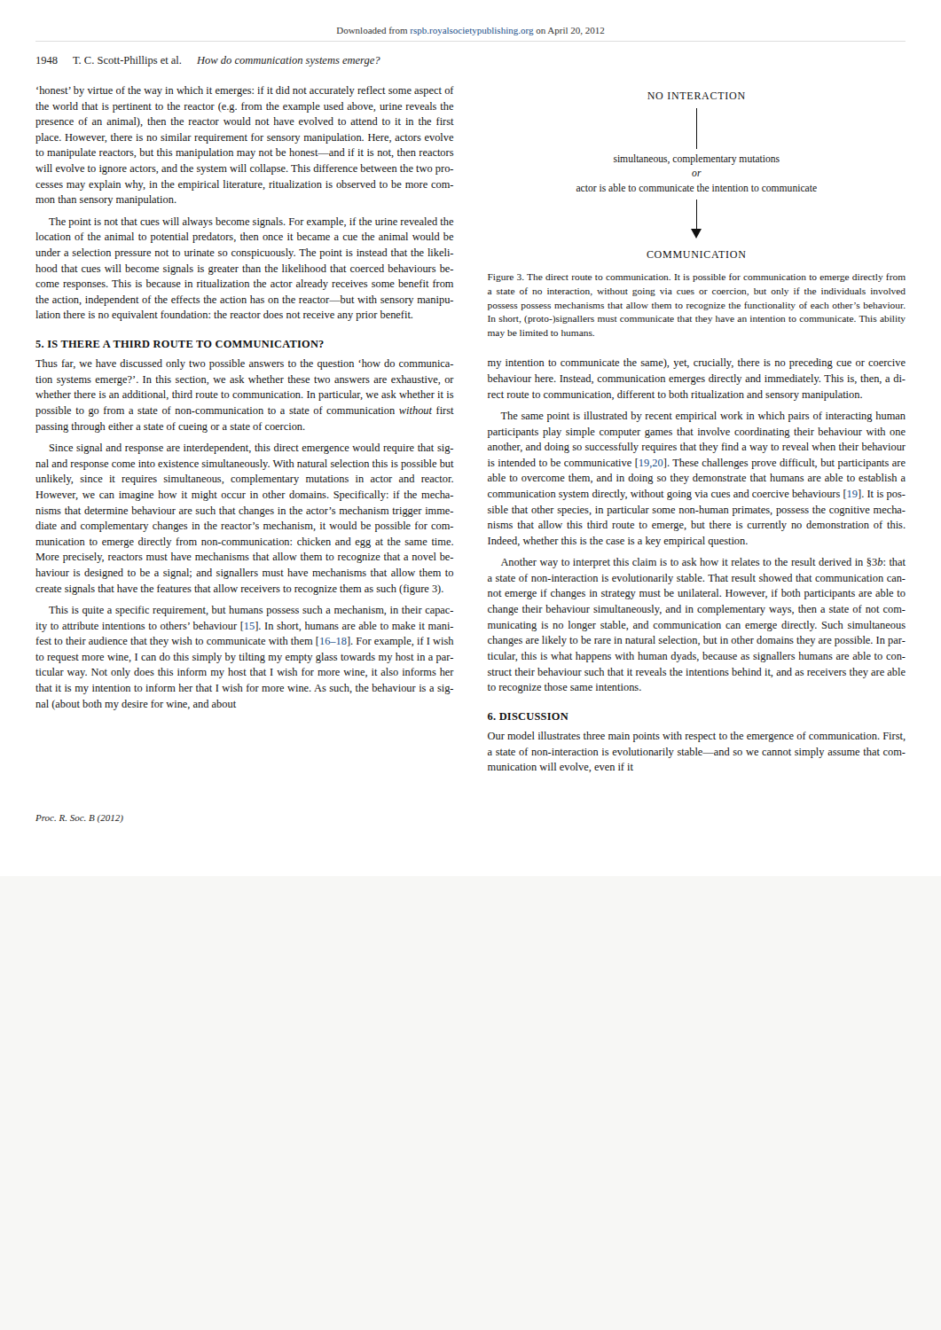Downloaded from rspb.royalsocietypublishing.org on April 20, 2012
1948 T. C. Scott-Phillips et al. How do communication systems emerge?
‘honest’ by virtue of the way in which it emerges: if it did not accurately reflect some aspect of the world that is pertinent to the reactor (e.g. from the example used above, urine reveals the presence of an animal), then the reactor would not have evolved to attend to it in the first place. However, there is no similar requirement for sensory manipulation. Here, actors evolve to manipulate reactors, but this manipulation may not be honest—and if it is not, then reactors will evolve to ignore actors, and the system will collapse. This difference between the two processes may explain why, in the empirical literature, ritualization is observed to be more common than sensory manipulation.
The point is not that cues will always become signals. For example, if the urine revealed the location of the animal to potential predators, then once it became a cue the animal would be under a selection pressure not to urinate so conspicuously. The point is instead that the likelihood that cues will become signals is greater than the likelihood that coerced behaviours become responses. This is because in ritualization the actor already receives some benefit from the action, independent of the effects the action has on the reactor—but with sensory manipulation there is no equivalent foundation: the reactor does not receive any prior benefit.
5. Is there a third route to communication?
Thus far, we have discussed only two possible answers to the question ‘how do communication systems emerge?’. In this section, we ask whether these two answers are exhaustive, or whether there is an additional, third route to communication. In particular, we ask whether it is possible to go from a state of non-communication to a state of communication without first passing through either a state of cueing or a state of coercion.
Since signal and response are interdependent, this direct emergence would require that signal and response come into existence simultaneously. With natural selection this is possible but unlikely, since it requires simultaneous, complementary mutations in actor and reactor. However, we can imagine how it might occur in other domains. Specifically: if the mechanisms that determine behaviour are such that changes in the actor’s mechanism trigger immediate and complementary changes in the reactor’s mechanism, it would be possible for communication to emerge directly from non-communication: chicken and egg at the same time. More precisely, reactors must have mechanisms that allow them to recognize that a novel behaviour is designed to be a signal; and signallers must have mechanisms that allow them to create signals that have the features that allow receivers to recognize them as such (figure 3).
This is quite a specific requirement, but humans possess such a mechanism, in their capacity to attribute intentions to others’ behaviour [15]. In short, humans are able to make it manifest to their audience that they wish to communicate with them [16–18]. For example, if I wish to request more wine, I can do this simply by tilting my empty glass towards my host in a particular way. Not only does this inform my host that I wish for more wine, it also informs her that it is my intention to inform her that I wish for more wine. As such, the behaviour is a signal (about both my desire for wine, and about
NO INTERACTION
simultaneous, complementary mutations
or
actor is able to communicate the intention to communicate
COMMUNICATION
Figure 3. The direct route to communication. It is possible for communication to emerge directly from a state of no interaction, without going via cues or coercion, but only if the individuals involved possess possess mechanisms that allow them to recognize the functionality of each other’s behaviour. In short, (proto-)signallers must communicate that they have an intention to communicate. This ability may be limited to humans.
my intention to communicate the same), yet, crucially, there is no preceding cue or coercive behaviour here. Instead, communication emerges directly and immediately. This is, then, a direct route to communication, different to both ritualization and sensory manipulation.
The same point is illustrated by recent empirical work in which pairs of interacting human participants play simple computer games that involve coordinating their behaviour with one another, and doing so successfully requires that they find a way to reveal when their behaviour is intended to be communicative [19,20]. These challenges prove difficult, but participants are able to overcome them, and in doing so they demonstrate that humans are able to establish a communication system directly, without going via cues and coercive behaviours [19]. It is possible that other species, in particular some non-human primates, possess the cognitive mechanisms that allow this third route to emerge, but there is currently no demonstration of this. Indeed, whether this is the case is a key empirical question.
Another way to interpret this claim is to ask how it relates to the result derived in §3b: that a state of non-interaction is evolutionarily stable. That result showed that communication cannot emerge if changes in strategy must be unilateral. However, if both participants are able to change their behaviour simultaneously, and in complementary ways, then a state of not communicating is no longer stable, and communication can emerge directly. Such simultaneous changes are likely to be rare in natural selection, but in other domains they are possible. In particular, this is what happens with human dyads, because as signallers humans are able to construct their behaviour such that it reveals the intentions behind it, and as receivers they are able to recognize those same intentions.
6. Discussion
Our model illustrates three main points with respect to the emergence of communication. First, a state of non-interaction is evolutionarily stable—and so we cannot simply assume that communication will evolve, even if it
Proc. R. Soc. B (2012)